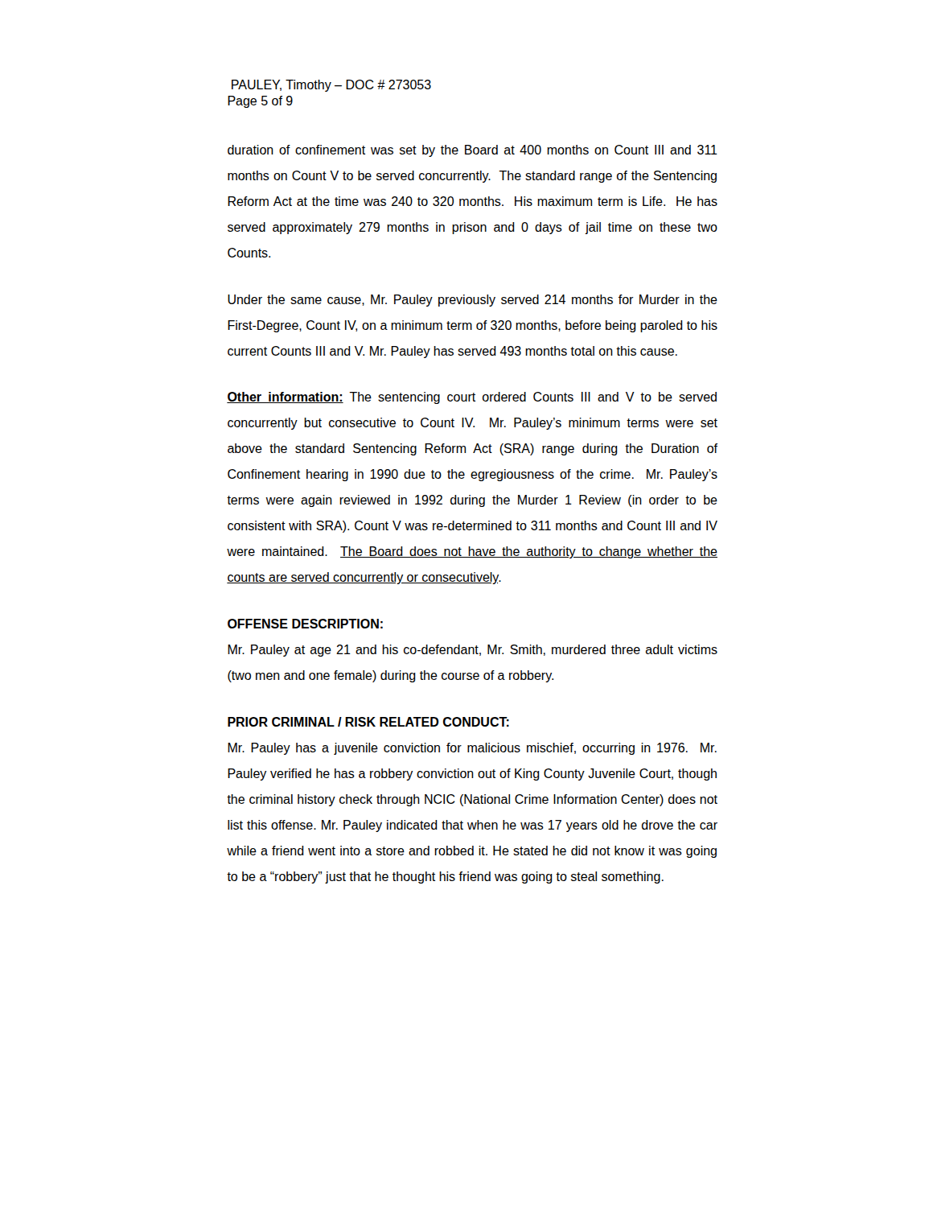PAULEY, Timothy – DOC # 273053 Page 5 of 9
duration of confinement was set by the Board at 400 months on Count III and 311 months on Count V to be served concurrently. The standard range of the Sentencing Reform Act at the time was 240 to 320 months. His maximum term is Life. He has served approximately 279 months in prison and 0 days of jail time on these two Counts.
Under the same cause, Mr. Pauley previously served 214 months for Murder in the First-Degree, Count IV, on a minimum term of 320 months, before being paroled to his current Counts III and V. Mr. Pauley has served 493 months total on this cause.
Other information: The sentencing court ordered Counts III and V to be served concurrently but consecutive to Count IV. Mr. Pauley’s minimum terms were set above the standard Sentencing Reform Act (SRA) range during the Duration of Confinement hearing in 1990 due to the egregiousness of the crime. Mr. Pauley’s terms were again reviewed in 1992 during the Murder 1 Review (in order to be consistent with SRA). Count V was re-determined to 311 months and Count III and IV were maintained. The Board does not have the authority to change whether the counts are served concurrently or consecutively.
Offense Description:
Mr. Pauley at age 21 and his co-defendant, Mr. Smith, murdered three adult victims (two men and one female) during the course of a robbery.
Prior Criminal / Risk Related Conduct:
Mr. Pauley has a juvenile conviction for malicious mischief, occurring in 1976. Mr. Pauley verified he has a robbery conviction out of King County Juvenile Court, though the criminal history check through NCIC (National Crime Information Center) does not list this offense. Mr. Pauley indicated that when he was 17 years old he drove the car while a friend went into a store and robbed it. He stated he did not know it was going to be a “robbery” just that he thought his friend was going to steal something.